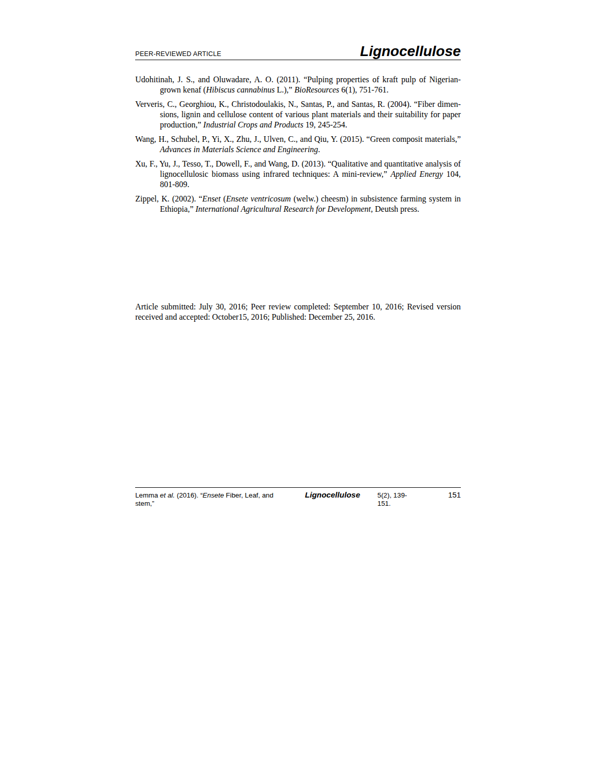PEER-REVIEWED ARTICLE
Lignocellulose
Udohitinah, J. S., and Oluwadare, A. O. (2011). “Pulping properties of kraft pulp of Nigerian-grown kenaf (Hibiscus cannabinus L.),” BioResources 6(1), 751-761.
Ververis, C., Georghiou, K., Christodoulakis, N., Santas, P., and Santas, R. (2004). “Fiber dimensions, lignin and cellulose content of various plant materials and their suitability for paper production,” Industrial Crops and Products 19, 245-254.
Wang, H., Schubel, P., Yi, X., Zhu, J., Ulven, C., and Qiu, Y. (2015). “Green composit materials,” Advances in Materials Science and Engineering.
Xu, F., Yu, J., Tesso, T., Dowell, F., and Wang, D. (2013). “Qualitative and quantitative analysis of lignocellulosic biomass using infrared techniques: A mini-review,” Applied Energy 104, 801-809.
Zippel, K. (2002). “Enset (Ensete ventricosum (welw.) cheesm) in subsistence farming system in Ethiopia,” International Agricultural Research for Development, Deutsh press.
Article submitted: July 30, 2016; Peer review completed: September 10, 2016; Revised version received and accepted: October15, 2016; Published: December 25, 2016.
Lemma et al. (2016). “Ensete Fiber, Leaf, and stem,” Lignocellulose 5(2), 139-151. 151